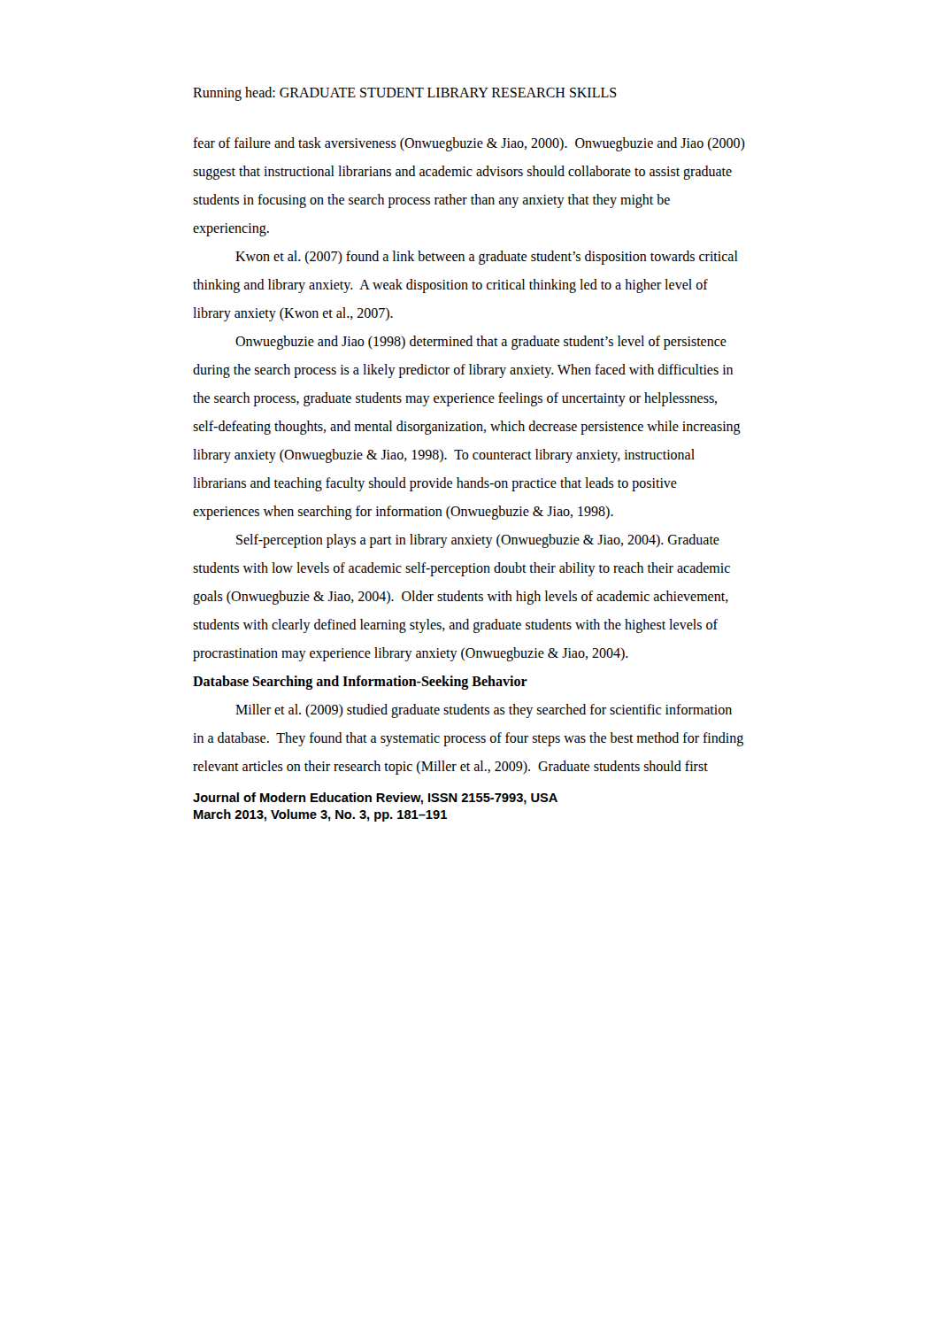Running head: GRADUATE STUDENT LIBRARY RESEARCH SKILLS
fear of failure and task aversiveness (Onwuegbuzie & Jiao, 2000). Onwuegbuzie and Jiao (2000) suggest that instructional librarians and academic advisors should collaborate to assist graduate students in focusing on the search process rather than any anxiety that they might be experiencing.
Kwon et al. (2007) found a link between a graduate student’s disposition towards critical thinking and library anxiety. A weak disposition to critical thinking led to a higher level of library anxiety (Kwon et al., 2007).
Onwuegbuzie and Jiao (1998) determined that a graduate student’s level of persistence during the search process is a likely predictor of library anxiety. When faced with difficulties in the search process, graduate students may experience feelings of uncertainty or helplessness, self-defeating thoughts, and mental disorganization, which decrease persistence while increasing library anxiety (Onwuegbuzie & Jiao, 1998). To counteract library anxiety, instructional librarians and teaching faculty should provide hands-on practice that leads to positive experiences when searching for information (Onwuegbuzie & Jiao, 1998).
Self-perception plays a part in library anxiety (Onwuegbuzie & Jiao, 2004). Graduate students with low levels of academic self-perception doubt their ability to reach their academic goals (Onwuegbuzie & Jiao, 2004). Older students with high levels of academic achievement, students with clearly defined learning styles, and graduate students with the highest levels of procrastination may experience library anxiety (Onwuegbuzie & Jiao, 2004).
Database Searching and Information-Seeking Behavior
Miller et al. (2009) studied graduate students as they searched for scientific information in a database. They found that a systematic process of four steps was the best method for finding relevant articles on their research topic (Miller et al., 2009). Graduate students should first
Journal of Modern Education Review, ISSN 2155-7993, USA
March 2013, Volume 3, No. 3, pp. 181–191